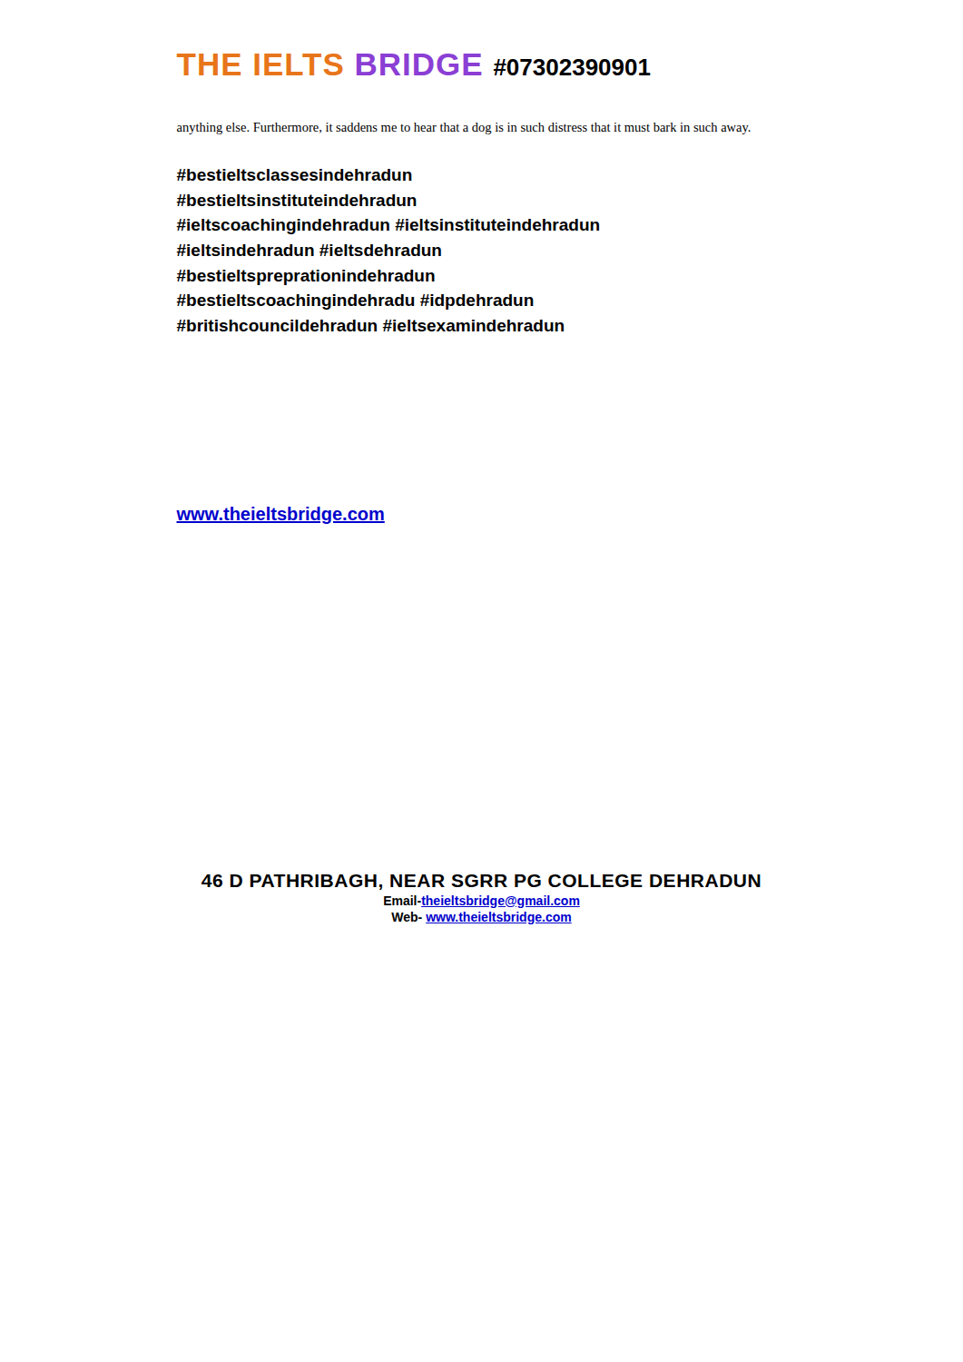THE IELTS BRIDGE #07302390901
anything else. Furthermore, it saddens me to hear that a dog is in such distress that it must bark in such away.
#bestieltsclassesindehradun
#bestieltsinstituteindehradun
#ieltscoachingindehradun #ieltsinstituteindehradun
#ieltsindehradun #ieltsdehradun
#bestieltspreprationindehradun
#bestieltscoachingindehradu #idpdehradun
#britishcouncildehradun #ieltsexamindehradun
www.theieltsbridge.com
46 D PATHRIBAGH, NEAR SGRR PG COLLEGE DEHRADUN
Email-theieltsbridge@gmail.com
Web- www.theieltsbridge.com